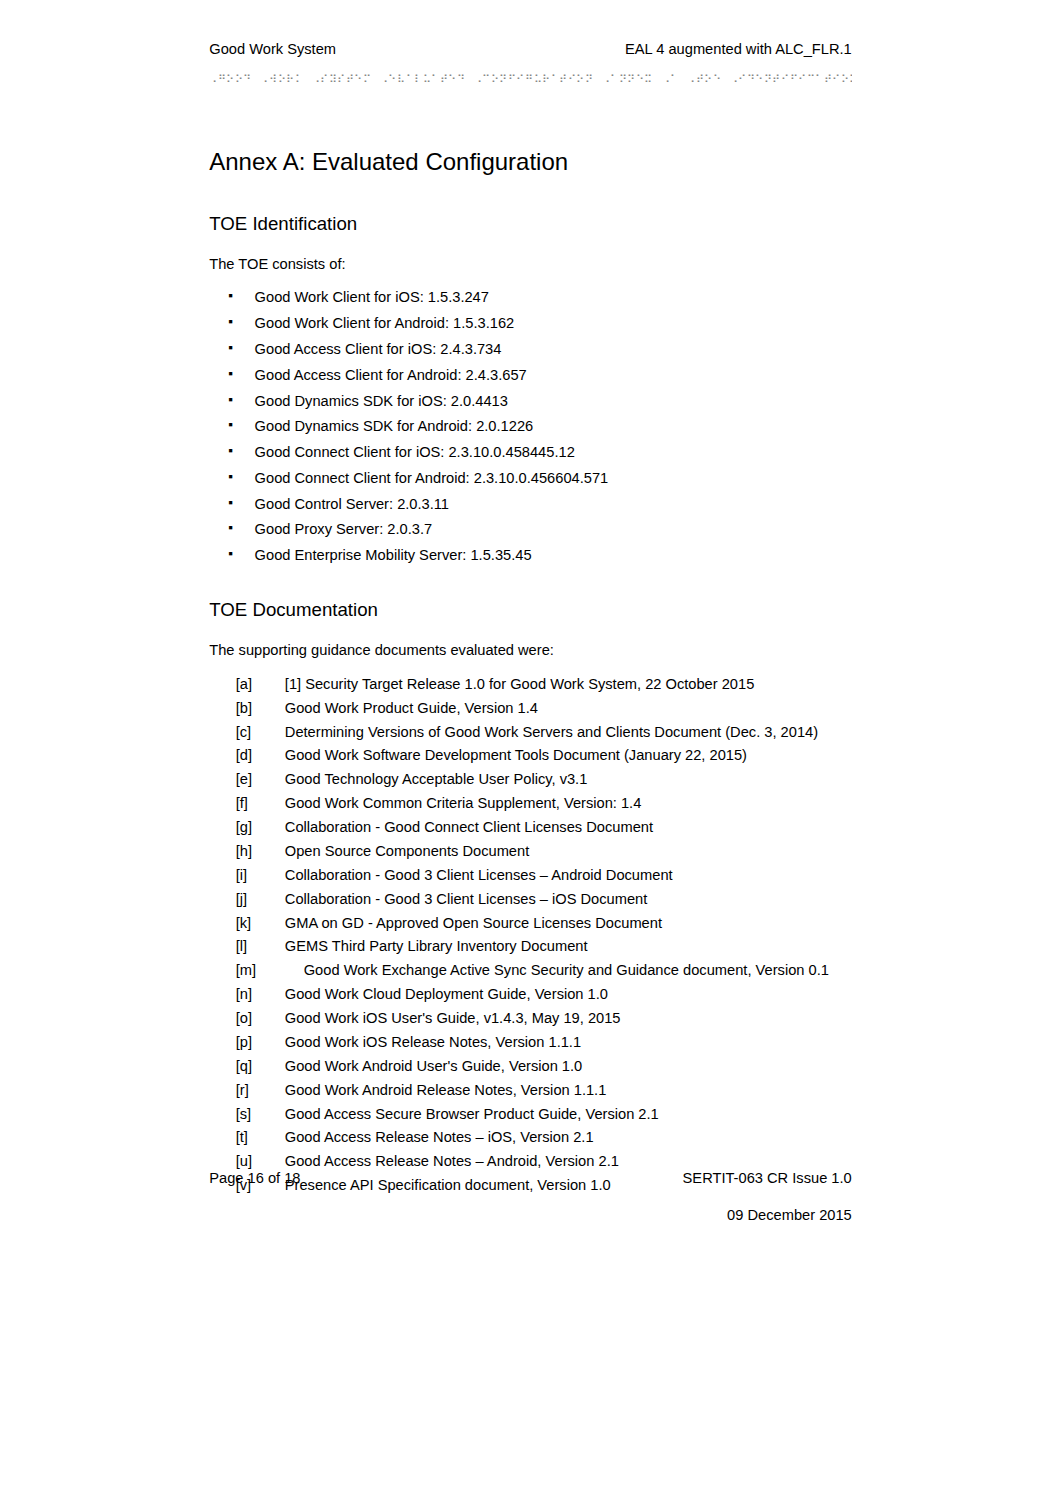Good Work System
EAL 4 augmented with ALC_FLR.1
⠠⠛⠕⠕⠙⠀⠠⠺⠕⠗⠅⠀⠠⠎⠽⠎⠞⠑⠍⠀⠠⠑⠧⠁⠇⠥⠁⠞⠑⠙⠀⠠⠉⠕⠝⠋⠊⠛⠥⠗⠁⠞⠊⠕⠝⠀⠠⠁⠝⠝⠑⠭⠀⠠⠁⠀⠠⠞⠕⠑⠀⠠⠊⠙⠑⠝⠞⠊⠋⠊⠉⠁⠞⠊⠕⠝
Annex A: Evaluated Configuration
TOE Identification
The TOE consists of:
Good Work Client for iOS: 1.5.3.247
Good Work Client for Android: 1.5.3.162
Good Access Client for iOS: 2.4.3.734
Good Access Client for Android: 2.4.3.657
Good Dynamics SDK for iOS: 2.0.4413
Good Dynamics SDK for Android: 2.0.1226
Good Connect Client for iOS: 2.3.10.0.458445.12
Good Connect Client for Android: 2.3.10.0.456604.571
Good Control Server: 2.0.3.11
Good Proxy Server: 2.0.3.7
Good Enterprise Mobility Server: 1.5.35.45
TOE Documentation
The supporting guidance documents evaluated were:
[a][1] Security Target Release 1.0 for Good Work System, 22 October 2015
[b] Good Work Product Guide, Version 1.4
[c] Determining Versions of Good Work Servers and Clients Document (Dec. 3, 2014)
[d] Good Work Software Development Tools Document (January 22, 2015)
[e] Good Technology Acceptable User Policy, v3.1
[f] Good Work Common Criteria Supplement, Version: 1.4
[g] Collaboration - Good Connect Client Licenses Document
[h] Open Source Components Document
[i] Collaboration - Good 3 Client Licenses – Android Document
[j] Collaboration - Good 3 Client Licenses – iOS Document
[k] GMA on GD - Approved Open Source Licenses Document
[l] GEMS Third Party Library Inventory Document
[m] Good Work Exchange Active Sync Security and Guidance document, Version 0.1
[n] Good Work Cloud Deployment Guide, Version 1.0
[o] Good Work iOS User's Guide, v1.4.3, May 19, 2015
[p] Good Work iOS Release Notes, Version 1.1.1
[q] Good Work Android User's Guide, Version 1.0
[r] Good Work Android Release Notes, Version 1.1.1
[s] Good Access Secure Browser Product Guide, Version 2.1
[t] Good Access Release Notes – iOS, Version 2.1
[u] Good Access Release Notes – Android, Version 2.1
[v] Presence API Specification document, Version 1.0
Page 16 of 18
SERTIT-063 CR Issue 1.0
09 December 2015